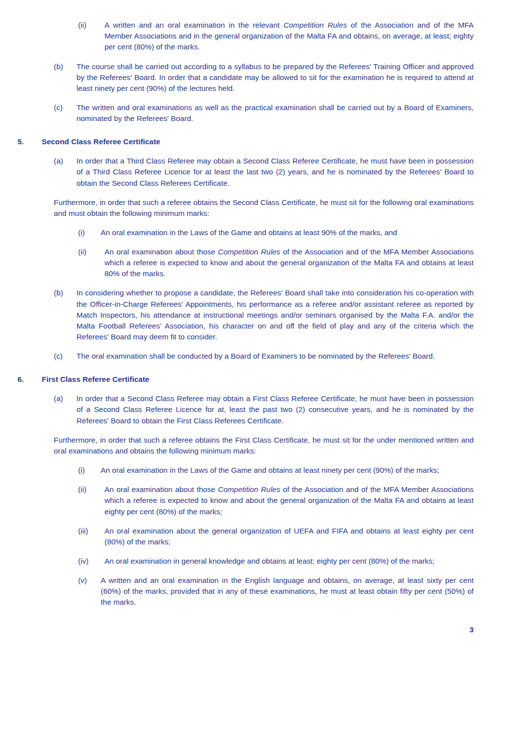(ii)
A written and an oral examination in the relevant Competition Rules of the Association and of the MFA Member Associations and in the general organization of the Malta FA and obtains, on average, at least; eighty per cent (80%) of the marks.
(b)
The course shall be carried out according to a syllabus to be prepared by the Referees' Training Officer and approved by the Referees' Board. In order that a candidate may be allowed to sit for the examination he is required to attend at least ninety per cent (90%) of the lectures held.
(c)
The written and oral examinations as well as the practical examination shall be carried out by a Board of Examiners, nominated by the Referees' Board.
5. Second Class Referee Certificate
(a)
In order that a Third Class Referee may obtain a Second Class Referee Certificate, he must have been in possession of a Third Class Referee Licence for at least the last two (2) years, and he is nominated by the Referees' Board to obtain the Second Class Referees Certificate.
Furthermore, in order that such a referee obtains the Second Class Certificate, he must sit for the following oral examinations and must obtain the following minimum marks:
(i)
An oral examination in the Laws of the Game and obtains at least 90% of the marks, and
(ii)
An oral examination about those Competition Rules of the Association and of the MFA Member Associations which a referee is expected to know and about the general organization of the Malta FA and obtains at least 80% of the marks.
(b)
In considering whether to propose a candidate, the Referees' Board shall take into consideration his co-operation with the Officer-in-Charge Referees' Appointments, his performance as a referee and/or assistant referee as reported by Match Inspectors, his attendance at instructional meetings and/or seminars organised by the Malta F.A. and/or the Malta Football Referees' Association, his character on and off the field of play and any of the criteria which the Referees' Board may deem fit to consider.
(c)
The oral examination shall be conducted by a Board of Examiners to be nominated by the Referees' Board.
6. First Class Referee Certificate
(a)
In order that a Second Class Referee may obtain a First Class Referee Certificate, he must have been in possession of a Second Class Referee Licence for at, least the past two (2) consecutive years, and he is nominated by the Referees' Board to obtain the First Class Referees Certificate.
Furthermore, in order that such a referee obtains the First Class Certificate, he must sit for the under mentioned written and oral examinations and obtains the following minimum marks:
(i)
An oral examination in the Laws of the Game and obtains at least ninety per cent (90%) of the marks;
(ii)
An oral examination about those Competition Rules of the Association and of the MFA Member Associations which a referee is expected to know and about the general organization of the Malta FA and obtains at least eighty per cent (80%) of the marks;
(iii)
An oral examination about the general organization of UEFA and FIFA and obtains at least eighty per cent (80%) of the marks;
(iv)
An oral examination in general knowledge and obtains at least; eighty per cent (80%) of the marks;
(v)
A written and an oral examination in the English language and obtains, on average, at least sixty per cent (60%) of the marks, provided that in any of these examinations, he must at least obtain fifty per cent (50%) of the marks.
3